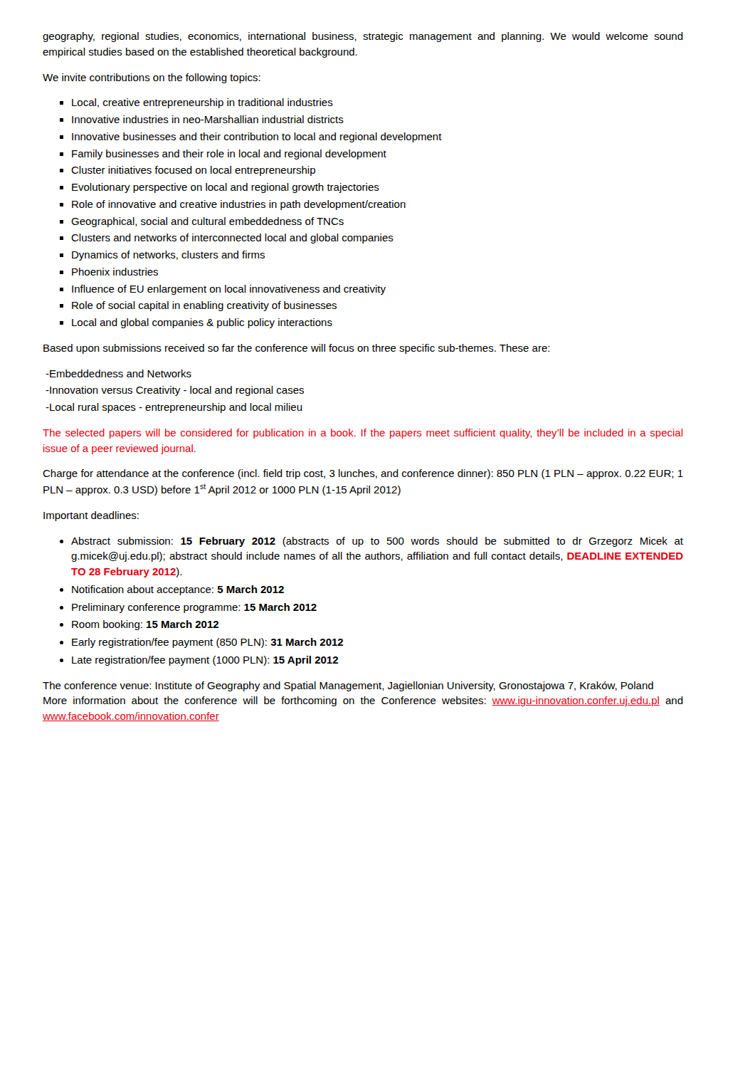geography, regional studies, economics, international business, strategic management and planning. We would welcome sound empirical studies based on the established theoretical background.
We invite contributions on the following topics:
Local, creative entrepreneurship in traditional industries
Innovative industries in neo-Marshallian industrial districts
Innovative businesses and their contribution to local and regional development
Family businesses and their role in local and regional development
Cluster initiatives focused on local entrepreneurship
Evolutionary perspective on local and regional growth trajectories
Role of innovative and creative industries in path development/creation
Geographical, social and cultural embeddedness of TNCs
Clusters and networks of interconnected local and global companies
Dynamics of networks, clusters and firms
Phoenix industries
Influence of EU enlargement on local innovativeness and creativity
Role of social capital in enabling creativity of businesses
Local and global companies & public policy interactions
Based upon submissions received so far the conference will focus on three specific sub-themes. These are:
-Embeddedness and Networks
-Innovation versus Creativity - local and regional cases
-Local rural spaces - entrepreneurship and local milieu
The selected papers will be considered for publication in a book. If the papers meet sufficient quality, they’ll be included in a special issue of a peer reviewed journal.
Charge for attendance at the conference (incl. field trip cost, 3 lunches, and conference dinner): 850 PLN (1 PLN – approx. 0.22 EUR; 1 PLN – approx. 0.3 USD) before 1st April 2012 or 1000 PLN (1-15 April 2012)
Important deadlines:
Abstract submission: 15 February 2012 (abstracts of up to 500 words should be submitted to dr Grzegorz Micek at g.micek@uj.edu.pl); abstract should include names of all the authors, affiliation and full contact details, DEADLINE EXTENDED TO 28 February 2012).
Notification about acceptance: 5 March 2012
Preliminary conference programme: 15 March 2012
Room booking: 15 March 2012
Early registration/fee payment (850 PLN): 31 March 2012
Late registration/fee payment (1000 PLN): 15 April 2012
The conference venue: Institute of Geography and Spatial Management, Jagiellonian University, Gronostajowa 7, Kraków, Poland
More information about the conference will be forthcoming on the Conference websites: www.igu-innovation.confer.uj.edu.pl and www.facebook.com/innovation.confer